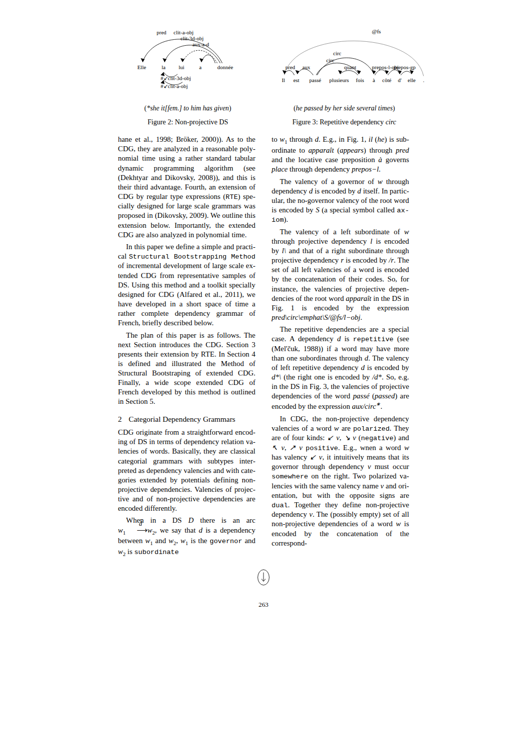pred clit-a-obj clit-3d-obj aux-a-d Elle la lui a donnée #↙clit-3d-obj #↙clit-a-obj
(*she it[fem.] to him has given)
Figure 2: Non-projective DS
@fs circ circ pred aux quant prepos-l-obj prepos-gp Il est passé plusieurs fois à côté d' elle .
(he passed by her side several times)
Figure 3: Repetitive dependency circ
hane et al., 1998; Bröker, 2000)). As to the CDG, they are analyzed in a reasonable polynomial time using a rather standard tabular dynamic programming algorithm (see (Dekhtyar and Dikovsky, 2008)), and this is their third advantage. Fourth, an extension of CDG by regular type expressions (RTE) specially designed for large scale grammars was proposed in (Dikovsky, 2009). We outline this extension below. Importantly, the extended CDG are also analyzed in polynomial time.
In this paper we define a simple and practical Structural Bootstrapping Method of incremental development of large scale extended CDG from representative samples of DS. Using this method and a toolkit specially designed for CDG (Alfared et al., 2011), we have developed in a short space of time a rather complete dependency grammar of French, briefly described below.
The plan of this paper is as follows. The next Section introduces the CDG. Section 3 presents their extension by RTE. In Section 4 is defined and illustrated the Method of Structural Bootstraping of extended CDG. Finally, a wide scope extended CDG of French developed by this method is outlined in Section 5.
2 Categorial Dependency Grammars
CDG originate from a straightforward encoding of DS in terms of dependency relation valencies of words. Basically, they are classical categorial grammars with subtypes interpreted as dependency valencies and with categories extended by potentials defining non-projective dependencies. Valencies of projective and of non-projective dependencies are encoded differently.
When in a DS D there is an arc w1 d⟶ w2, we say that d is a dependency between w1 and w2, w1 is the governor and w2 is subordinate
to w1 through d. E.g., in Fig. 1, il (he) is subordinate to apparaît (appears) through pred and the locative case preposition à governs place through dependency prepos−l.
The valency of a governor of w through dependency d is encoded by d itself. In particular, the no-governor valency of the root word is encoded by S (a special symbol called axiom).
The valency of a left subordinate of w through projective dependency l is encoded by l\ and that of a right subordinate through projective dependency r is encoded by /r. The set of all left valencies of a word is encoded by the concatenation of their codes. So, for instance, the valencies of projective dependencies of the root word apparaît in the DS in Fig. 1 is encoded by the expression pred\circ\emphat\S/@fs/l−obj.
The repetitive dependencies are a special case. A dependency d is repetitive (see (Mel'čuk, 1988)) if a word may have more than one subordinates through d. The valency of left repetitive dependency d is encoded by d*\ (the right one is encoded by /d*. So, e.g. in the DS in Fig. 3, the valencies of projective dependencies of the word passé (passed) are encoded by the expression aux/circ∗.
In CDG, the non-projective dependency valencies of a word w are polarized. They are of four kinds: ↙ v, ↘ v (negative) and ↖ v, ↗ v positive. E.g., wnen a word w has valency ↙ v, it intuitively means that its governor through dependency v must occur somewhere on the right. Two polarized valencies with the same valency name v and orientation, but with the opposite signs are dual. Together they define non-projective dependency v. The (possibly empty) set of all non-projective dependencies of a word w is encoded by the concatenation of the correspond-
263